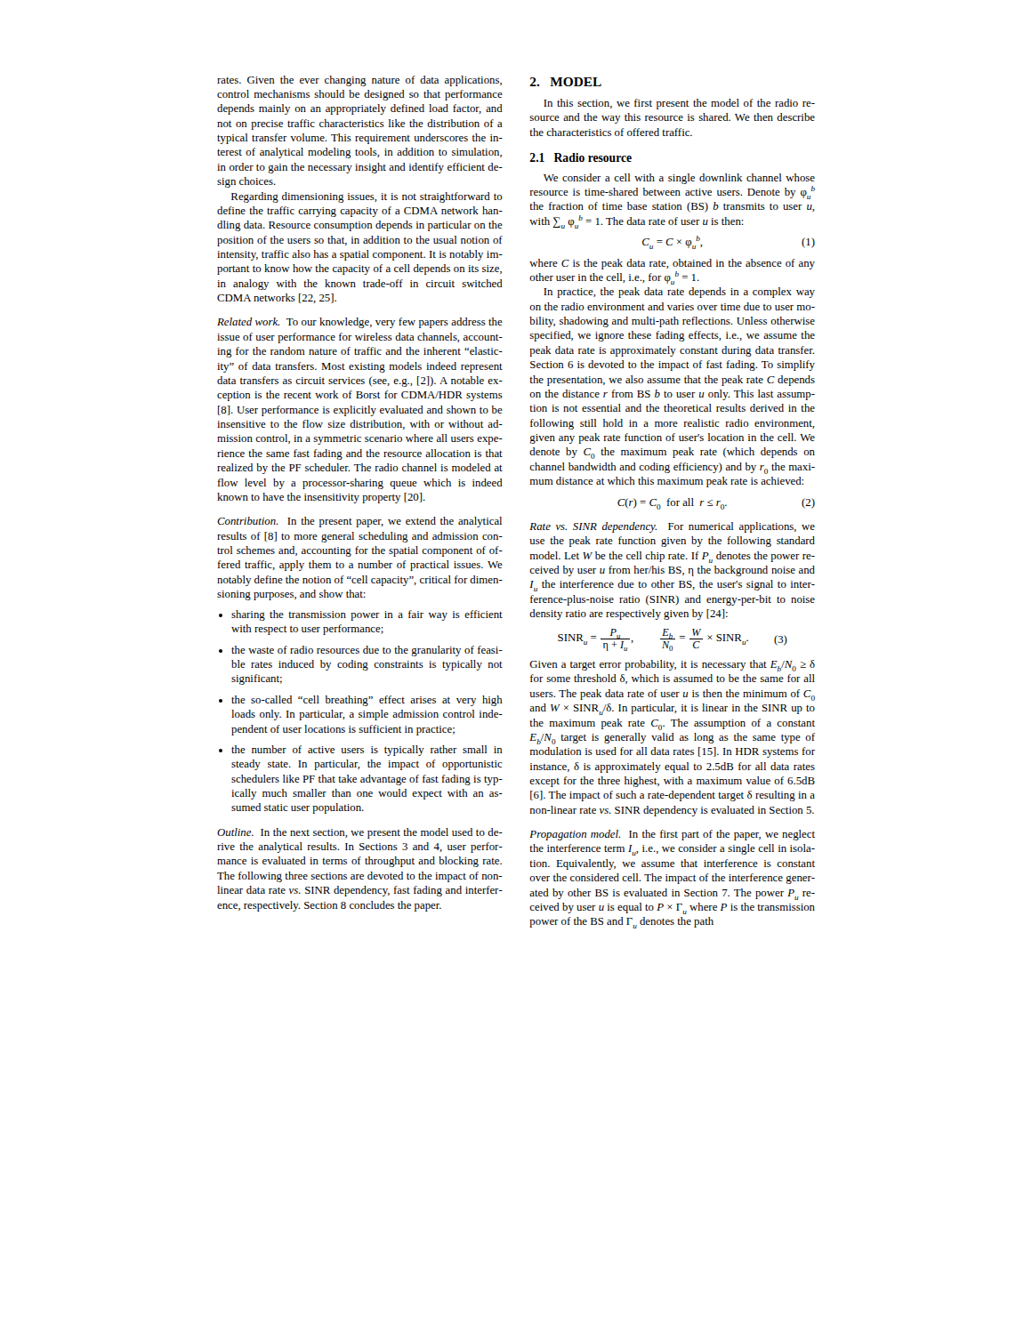rates. Given the ever changing nature of data applications, control mechanisms should be designed so that performance depends mainly on an appropriately defined load factor, and not on precise traffic characteristics like the distribution of a typical transfer volume. This requirement underscores the interest of analytical modeling tools, in addition to simulation, in order to gain the necessary insight and identify efficient design choices.
Regarding dimensioning issues, it is not straightforward to define the traffic carrying capacity of a CDMA network handling data. Resource consumption depends in particular on the position of the users so that, in addition to the usual notion of intensity, traffic also has a spatial component. It is notably important to know how the capacity of a cell depends on its size, in analogy with the known trade-off in circuit switched CDMA networks [22, 25].
Related work. To our knowledge, very few papers address the issue of user performance for wireless data channels, accounting for the random nature of traffic and the inherent “elasticity” of data transfers. Most existing models indeed represent data transfers as circuit services (see, e.g., [2]). A notable exception is the recent work of Borst for CDMA/HDR systems [8]. User performance is explicitly evaluated and shown to be insensitive to the flow size distribution, with or without admission control, in a symmetric scenario where all users experience the same fast fading and the resource allocation is that realized by the PF scheduler. The radio channel is modeled at flow level by a processor-sharing queue which is indeed known to have the insensitivity property [20].
Contribution. In the present paper, we extend the analytical results of [8] to more general scheduling and admission control schemes and, accounting for the spatial component of offered traffic, apply them to a number of practical issues. We notably define the notion of “cell capacity”, critical for dimensioning purposes, and show that:
sharing the transmission power in a fair way is efficient with respect to user performance;
the waste of radio resources due to the granularity of feasible rates induced by coding constraints is typically not significant;
the so-called “cell breathing” effect arises at very high loads only. In particular, a simple admission control independent of user locations is sufficient in practice;
the number of active users is typically rather small in steady state. In particular, the impact of opportunistic schedulers like PF that take advantage of fast fading is typically much smaller than one would expect with an assumed static user population.
Outline. In the next section, we present the model used to derive the analytical results. In Sections 3 and 4, user performance is evaluated in terms of throughput and blocking rate. The following three sections are devoted to the impact of non-linear data rate vs. SINR dependency, fast fading and interference, respectively. Section 8 concludes the paper.
2. MODEL
In this section, we first present the model of the radio resource and the way this resource is shared. We then describe the characteristics of offered traffic.
2.1 Radio resource
We consider a cell with a single downlink channel whose resource is time-shared between active users. Denote by φub the fraction of time base station (BS) b transmits to user u, with ∑u φub = 1. The data rate of user u is then:
Cu = C × φub, (1)
where C is the peak data rate, obtained in the absence of any other user in the cell, i.e., for φub = 1.
In practice, the peak data rate depends in a complex way on the radio environment and varies over time due to user mobility, shadowing and multi-path reflections. Unless otherwise specified, we ignore these fading effects, i.e., we assume the peak data rate is approximately constant during data transfer. Section 6 is devoted to the impact of fast fading. To simplify the presentation, we also assume that the peak rate C depends on the distance r from BS b to user u only. This last assumption is not essential and the theoretical results derived in the following still hold in a more realistic radio environment, given any peak rate function of user's location in the cell. We denote by C0 the maximum peak rate (which depends on channel bandwidth and coding efficiency) and by r0 the maximum distance at which this maximum peak rate is achieved:
C(r) = C0 for all r ≤ r0. (2)
Rate vs. SINR dependency. For numerical applications, we use the peak rate function given by the following standard model. Let W be the cell chip rate. If Pu denotes the power received by user u from her/his BS, η the background noise and Iu the interference due to other BS, the user's signal to interference-plus-noise ratio (SINR) and energy-per-bit to noise density ratio are respectively given by [24]:
SINRu = Pu η + Iu, Eb N0 = WC × SINRu. (3)
Given a target error probability, it is necessary that Eb/N0 ≥ δ for some threshold δ, which is assumed to be the same for all users. The peak data rate of user u is then the minimum of C0 and W × SINRu/δ. In particular, it is linear in the SINR up to the maximum peak rate C0. The assumption of a constant Eb/N0 target is generally valid as long as the same type of modulation is used for all data rates [15]. In HDR systems for instance, δ is approximately equal to 2.5dB for all data rates except for the three highest, with a maximum value of 6.5dB [6]. The impact of such a rate-dependent target δ resulting in a non-linear rate vs. SINR dependency is evaluated in Section 5.
Propagation model. In the first part of the paper, we neglect the interference term Iu, i.e., we consider a single cell in isolation. Equivalently, we assume that interference is constant over the considered cell. The impact of the interference generated by other BS is evaluated in Section 7. The power Pu received by user u is equal to P × Γu where P is the transmission power of the BS and Γu denotes the path